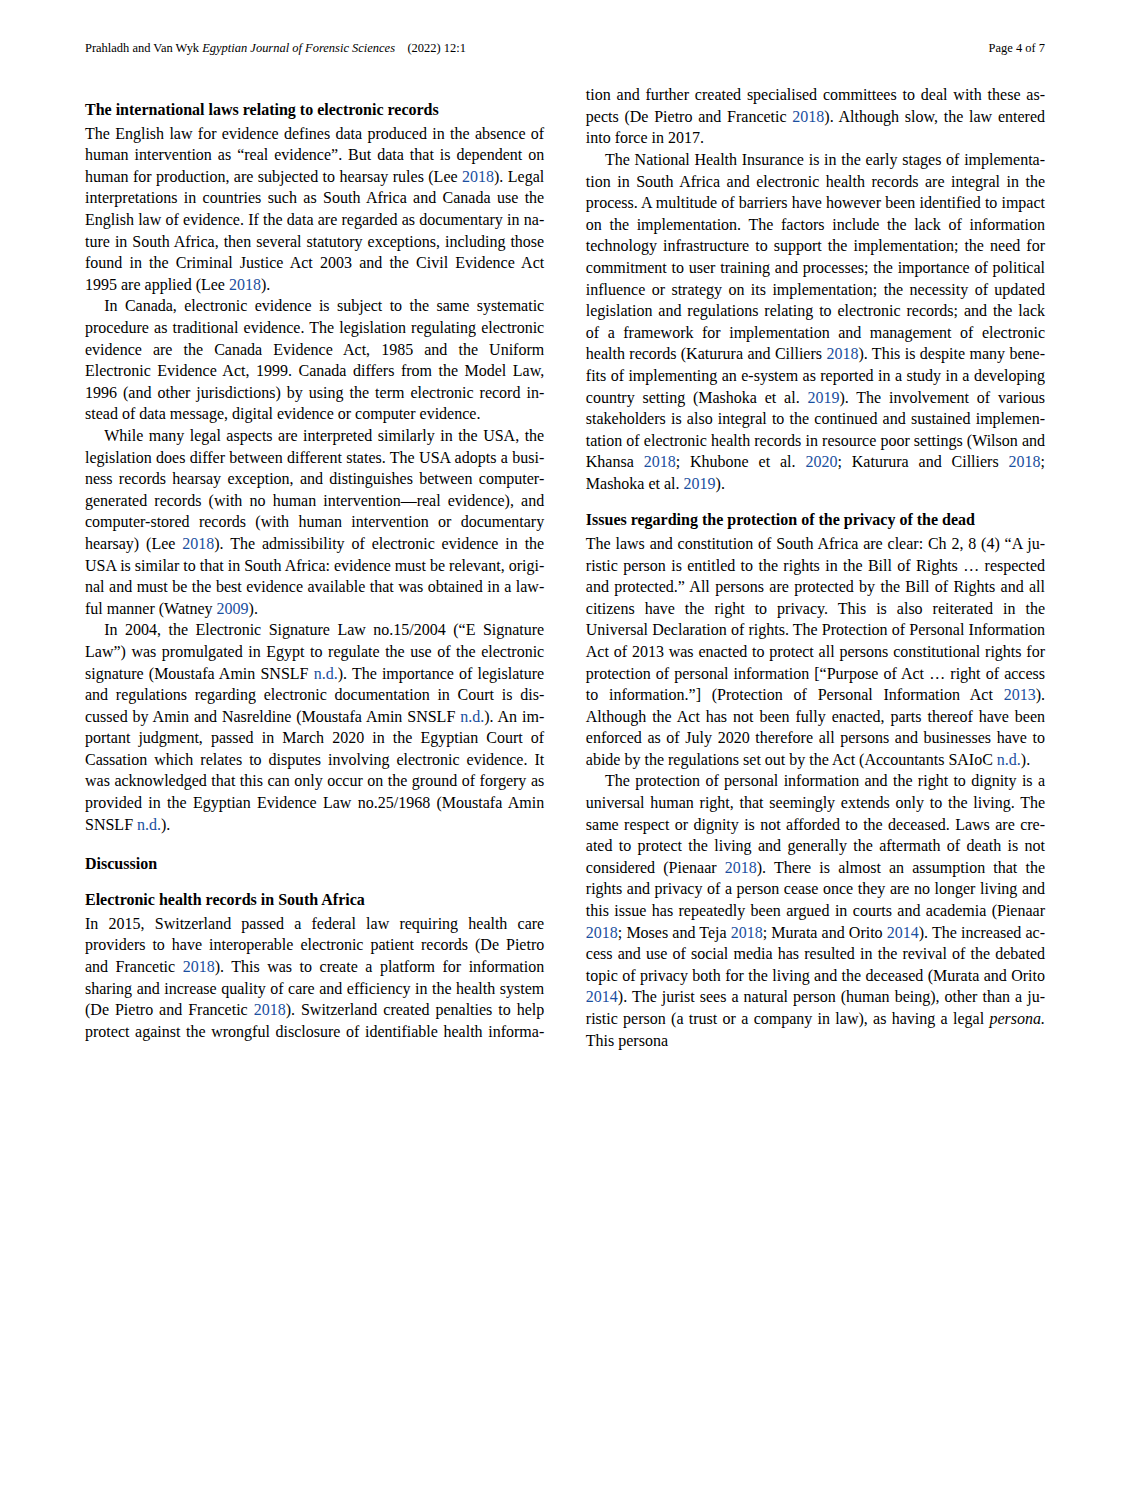Prahladh and Van Wyk Egyptian Journal of Forensic Sciences (2022) 12:1
Page 4 of 7
The international laws relating to electronic records
The English law for evidence defines data produced in the absence of human intervention as “real evidence”. But data that is dependent on human for production, are subjected to hearsay rules (Lee 2018). Legal interpretations in countries such as South Africa and Canada use the English law of evidence. If the data are regarded as documentary in nature in South Africa, then several statutory exceptions, including those found in the Criminal Justice Act 2003 and the Civil Evidence Act 1995 are applied (Lee 2018).
In Canada, electronic evidence is subject to the same systematic procedure as traditional evidence. The legislation regulating electronic evidence are the Canada Evidence Act, 1985 and the Uniform Electronic Evidence Act, 1999. Canada differs from the Model Law, 1996 (and other jurisdictions) by using the term electronic record instead of data message, digital evidence or computer evidence.
While many legal aspects are interpreted similarly in the USA, the legislation does differ between different states. The USA adopts a business records hearsay exception, and distinguishes between computer-generated records (with no human intervention—real evidence), and computer-stored records (with human intervention or documentary hearsay) (Lee 2018). The admissibility of electronic evidence in the USA is similar to that in South Africa: evidence must be relevant, original and must be the best evidence available that was obtained in a lawful manner (Watney 2009).
In 2004, the Electronic Signature Law no.15/2004 (“E Signature Law”) was promulgated in Egypt to regulate the use of the electronic signature (Moustafa Amin SNSLF n.d.). The importance of legislature and regulations regarding electronic documentation in Court is discussed by Amin and Nasreldine (Moustafa Amin SNSLF n.d.). An important judgment, passed in March 2020 in the Egyptian Court of Cassation which relates to disputes involving electronic evidence. It was acknowledged that this can only occur on the ground of forgery as provided in the Egyptian Evidence Law no.25/1968 (Moustafa Amin SNSLF n.d.).
Discussion
Electronic health records in South Africa
In 2015, Switzerland passed a federal law requiring health care providers to have interoperable electronic patient records (De Pietro and Francetic 2018). This was to create a platform for information sharing and increase quality of care and efficiency in the health system (De Pietro and Francetic 2018). Switzerland created penalties to help protect against the wrongful disclosure of identifiable health information and further created specialised committees to deal with these aspects (De Pietro and Francetic 2018). Although slow, the law entered into force in 2017.
The National Health Insurance is in the early stages of implementation in South Africa and electronic health records are integral in the process. A multitude of barriers have however been identified to impact on the implementation. The factors include the lack of information technology infrastructure to support the implementation; the need for commitment to user training and processes; the importance of political influence or strategy on its implementation; the necessity of updated legislation and regulations relating to electronic records; and the lack of a framework for implementation and management of electronic health records (Katurura and Cilliers 2018). This is despite many benefits of implementing an e-system as reported in a study in a developing country setting (Mashoka et al. 2019). The involvement of various stakeholders is also integral to the continued and sustained implementation of electronic health records in resource poor settings (Wilson and Khansa 2018; Khubone et al. 2020; Katurura and Cilliers 2018; Mashoka et al. 2019).
Issues regarding the protection of the privacy of the dead
The laws and constitution of South Africa are clear: Ch 2, 8 (4) “A juristic person is entitled to the rights in the Bill of Rights … respected and protected.” All persons are protected by the Bill of Rights and all citizens have the right to privacy. This is also reiterated in the Universal Declaration of rights. The Protection of Personal Information Act of 2013 was enacted to protect all persons constitutional rights for protection of personal information [“Purpose of Act … right of access to information.”] (Protection of Personal Information Act 2013). Although the Act has not been fully enacted, parts thereof have been enforced as of July 2020 therefore all persons and businesses have to abide by the regulations set out by the Act (Accountants SAIoC n.d.).
The protection of personal information and the right to dignity is a universal human right, that seemingly extends only to the living. The same respect or dignity is not afforded to the deceased. Laws are created to protect the living and generally the aftermath of death is not considered (Pienaar 2018). There is almost an assumption that the rights and privacy of a person cease once they are no longer living and this issue has repeatedly been argued in courts and academia (Pienaar 2018; Moses and Teja 2018; Murata and Orito 2014). The increased access and use of social media has resulted in the revival of the debated topic of privacy both for the living and the deceased (Murata and Orito 2014). The jurist sees a natural person (human being), other than a juristic person (a trust or a company in law), as having a legal persona. This persona